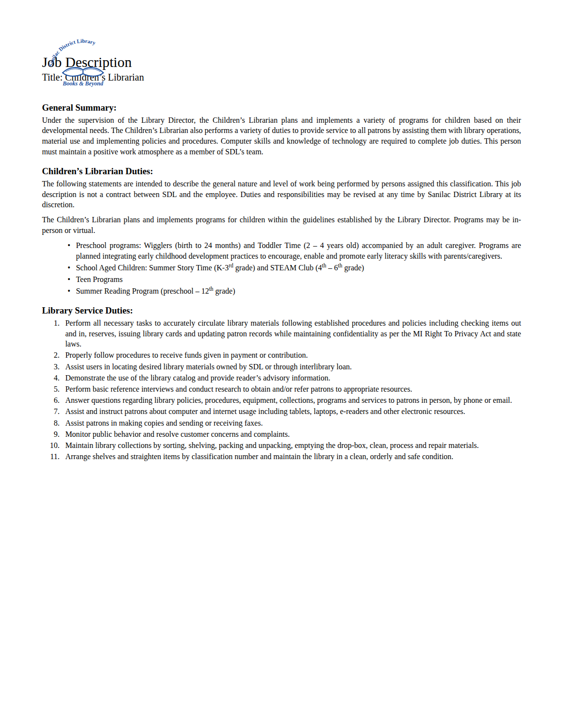Sanilac District Library Books & Beyond
Job Description
Title: Children’s Librarian
General Summary:
Under the supervision of the Library Director, the Children’s Librarian plans and implements a variety of programs for children based on their developmental needs. The Children’s Librarian also performs a variety of duties to provide service to all patrons by assisting them with library operations, material use and implementing policies and procedures. Computer skills and knowledge of technology are required to complete job duties. This person must maintain a positive work atmosphere as a member of SDL’s team.
Children’s Librarian Duties:
The following statements are intended to describe the general nature and level of work being performed by persons assigned this classification. This job description is not a contract between SDL and the employee. Duties and responsibilities may be revised at any time by Sanilac District Library at its discretion.
The Children’s Librarian plans and implements programs for children within the guidelines established by the Library Director. Programs may be in-person or virtual.
Preschool programs: Wigglers (birth to 24 months) and Toddler Time (2 – 4 years old) accompanied by an adult caregiver. Programs are planned integrating early childhood development practices to encourage, enable and promote early literacy skills with parents/caregivers.
School Aged Children: Summer Story Time (K-3rd grade) and STEAM Club (4th – 6th grade)
Teen Programs
Summer Reading Program (preschool – 12th grade)
Library Service Duties:
Perform all necessary tasks to accurately circulate library materials following established procedures and policies including checking items out and in, reserves, issuing library cards and updating patron records while maintaining confidentiality as per the MI Right To Privacy Act and state laws.
Properly follow procedures to receive funds given in payment or contribution.
Assist users in locating desired library materials owned by SDL or through interlibrary loan.
Demonstrate the use of the library catalog and provide reader’s advisory information.
Perform basic reference interviews and conduct research to obtain and/or refer patrons to appropriate resources.
Answer questions regarding library policies, procedures, equipment, collections, programs and services to patrons in person, by phone or email.
Assist and instruct patrons about computer and internet usage including tablets, laptops, e-readers and other electronic resources.
Assist patrons in making copies and sending or receiving faxes.
Monitor public behavior and resolve customer concerns and complaints.
Maintain library collections by sorting, shelving, packing and unpacking, emptying the drop-box, clean, process and repair materials.
Arrange shelves and straighten items by classification number and maintain the library in a clean, orderly and safe condition.